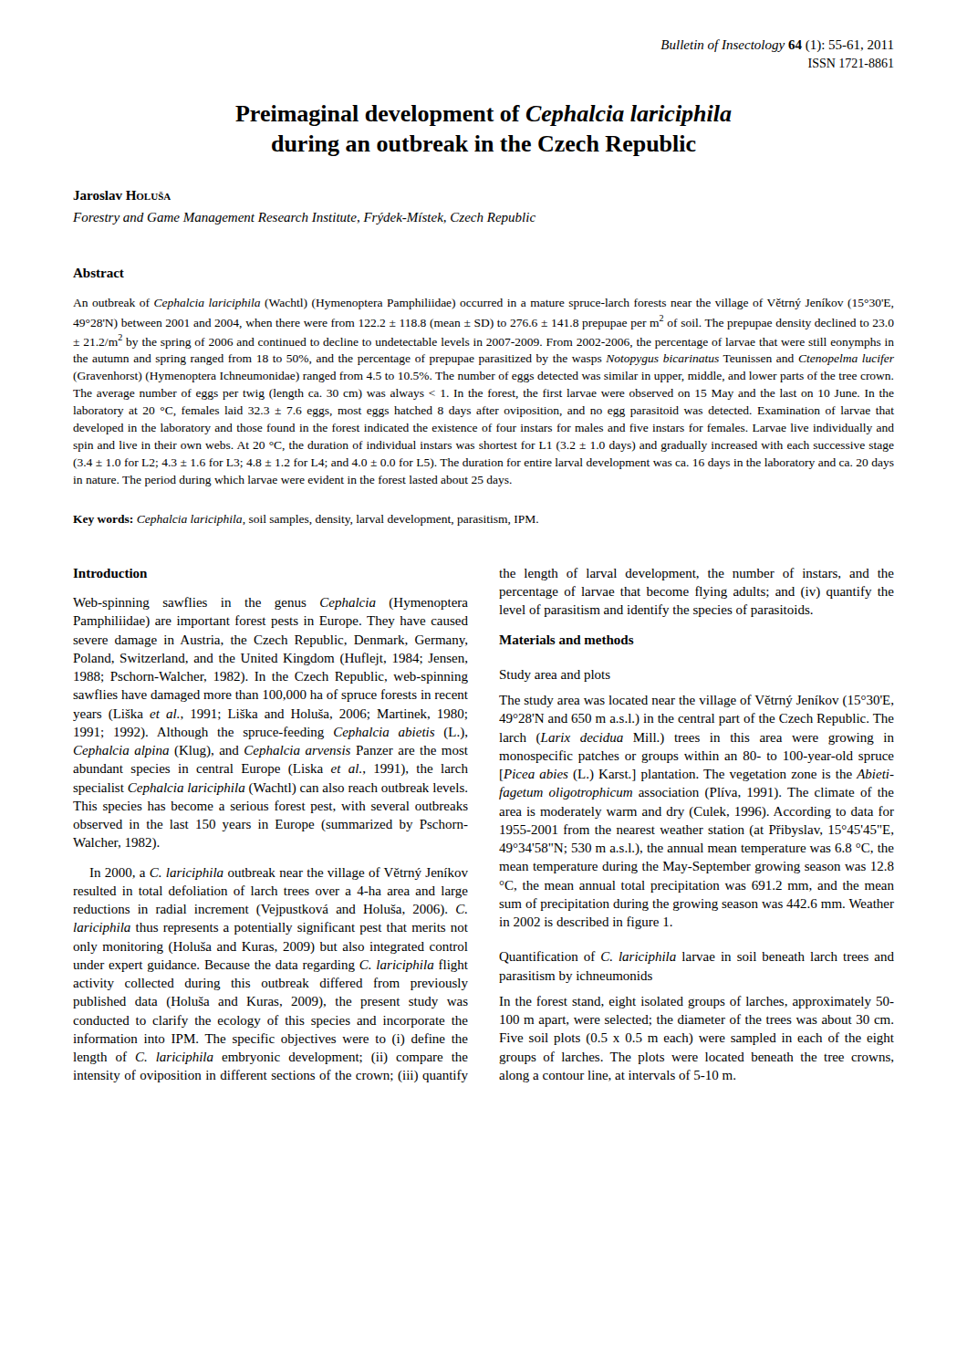Bulletin of Insectology 64 (1): 55-61, 2011
ISSN 1721-8861
Preimaginal development of Cephalcia lariciphila
during an outbreak in the Czech Republic
Jaroslav Holuša
Forestry and Game Management Research Institute, Frýdek-Místek, Czech Republic
Abstract
An outbreak of Cephalcia lariciphila (Wachtl) (Hymenoptera Pamphiliidae) occurred in a mature spruce-larch forests near the village of Větrný Jeníkov (15°30'E, 49°28'N) between 2001 and 2004, when there were from 122.2 ± 118.8 (mean ± SD) to 276.6 ± 141.8 prepupae per m2 of soil. The prepupae density declined to 23.0 ± 21.2/m2 by the spring of 2006 and continued to decline to undetectable levels in 2007-2009. From 2002-2006, the percentage of larvae that were still eonymphs in the autumn and spring ranged from 18 to 50%, and the percentage of prepupae parasitized by the wasps Notopygus bicarinatus Teunissen and Ctenopelma lucifer (Gravenhorst) (Hymenoptera Ichneumonidae) ranged from 4.5 to 10.5%. The number of eggs detected was similar in upper, middle, and lower parts of the tree crown. The average number of eggs per twig (length ca. 30 cm) was always < 1. In the forest, the first larvae were observed on 15 May and the last on 10 June. In the laboratory at 20 °C, females laid 32.3 ± 7.6 eggs, most eggs hatched 8 days after oviposition, and no egg parasitoid was detected. Examination of larvae that developed in the laboratory and those found in the forest indicated the existence of four instars for males and five instars for females. Larvae live individually and spin and live in their own webs. At 20 °C, the duration of individual instars was shortest for L1 (3.2 ± 1.0 days) and gradually increased with each successive stage (3.4 ± 1.0 for L2; 4.3 ± 1.6 for L3; 4.8 ± 1.2 for L4; and 4.0 ± 0.0 for L5). The duration for entire larval development was ca. 16 days in the laboratory and ca. 20 days in nature. The period during which larvae were evident in the forest lasted about 25 days.
Key words: Cephalcia lariciphila, soil samples, density, larval development, parasitism, IPM.
Introduction
Web-spinning sawflies in the genus Cephalcia (Hymenoptera Pamphiliidae) are important forest pests in Europe. They have caused severe damage in Austria, the Czech Republic, Denmark, Germany, Poland, Switzerland, and the United Kingdom (Huflejt, 1984; Jensen, 1988; Pschorn-Walcher, 1982). In the Czech Republic, web-spinning sawflies have damaged more than 100,000 ha of spruce forests in recent years (Liška et al., 1991; Liška and Holuša, 2006; Martinek, 1980; 1991; 1992). Although the spruce-feeding Cephalcia abietis (L.), Cephalcia alpina (Klug), and Cephalcia arvensis Panzer are the most abundant species in central Europe (Liska et al., 1991), the larch specialist Cephalcia lariciphila (Wachtl) can also reach outbreak levels. This species has become a serious forest pest, with several outbreaks observed in the last 150 years in Europe (summarized by Pschorn-Walcher, 1982).
In 2000, a C. lariciphila outbreak near the village of Větrný Jeníkov resulted in total defoliation of larch trees over a 4-ha area and large reductions in radial increment (Vejpustková and Holuša, 2006). C. lariciphila thus represents a potentially significant pest that merits not only monitoring (Holuša and Kuras, 2009) but also integrated control under expert guidance. Because the data regarding C. lariciphila flight activity collected during this outbreak differed from previously published data (Holuša and Kuras, 2009), the present study was conducted to clarify the ecology of this species and incorporate the information into IPM. The specific objectives were to (i) define the length of C. lariciphila embryonic development; (ii) compare the intensity of oviposition in different sections of the crown; (iii) quantify the length of larval development, the number of instars, and the percentage of larvae that become flying adults; and (iv) quantify the level of parasitism and identify the species of parasitoids.
Materials and methods
Study area and plots
The study area was located near the village of Větrný Jeníkov (15°30'E, 49°28'N and 650 m a.s.l.) in the central part of the Czech Republic. The larch (Larix decidua Mill.) trees in this area were growing in monospecific patches or groups within an 80- to 100-year-old spruce [Picea abies (L.) Karst.] plantation. The vegetation zone is the Abieti-fagetum oligotrophicum association (Plíva, 1991). The climate of the area is moderately warm and dry (Culek, 1996). According to data for 1955-2001 from the nearest weather station (at Přibyslav, 15°45'45"E, 49°34'58"N; 530 m a.s.l.), the annual mean temperature was 6.8 °C, the mean temperature during the May-September growing season was 12.8 °C, the mean annual total precipitation was 691.2 mm, and the mean sum of precipitation during the growing season was 442.6 mm. Weather in 2002 is described in figure 1.
Quantification of C. lariciphila larvae in soil beneath larch trees and parasitism by ichneumonids
In the forest stand, eight isolated groups of larches, approximately 50-100 m apart, were selected; the diameter of the trees was about 30 cm. Five soil plots (0.5 x 0.5 m each) were sampled in each of the eight groups of larches. The plots were located beneath the tree crowns, along a contour line, at intervals of 5-10 m.